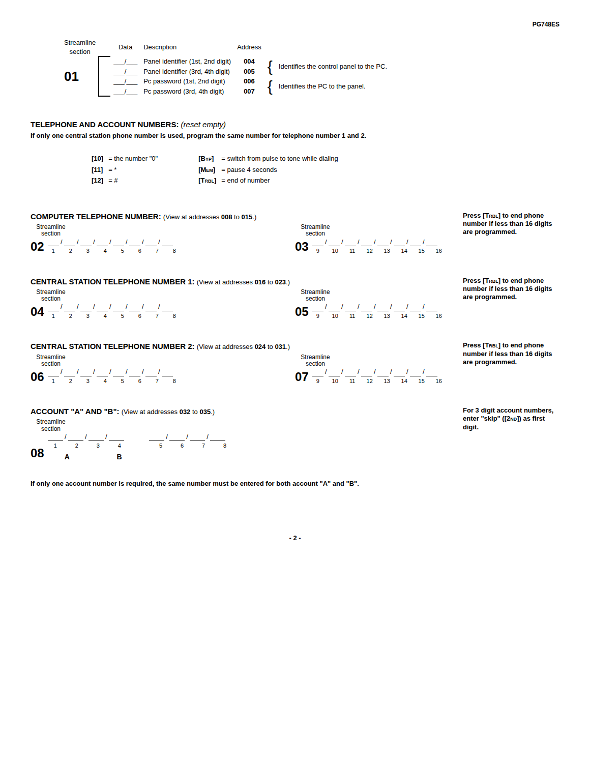PG748ES
| Streamline section | | Data | Description | Address | | |
| 01 | | ___/___ | Panel identifier (1st, 2nd digit) | 004 | { | Identifies the control panel to the PC. |
| ___/___ | Panel identifier (3rd, 4th digit) | 005 |
| ___/___ | Pc password (1st, 2nd digit) | 006 | { | Identifies the PC to the panel. |
| ___/___ | Pc password (3rd, 4th digit) | 007 |
TELEPHONE AND ACCOUNT NUMBERS: (reset empty)
If only one central station phone number is used, program the same number for telephone number 1 and 2.
| [10] | = the number "0" | | [ Byp ] | = switch from pulse to tone while dialing |
| [11] | = * | | [ Mem ] | = pause 4 seconds |
| [12] | = # | | [ Trbl ] | = end of number |
COMPUTER TELEPHONE NUMBER: (View at addresses 008 to 015.)
Press [Trbl] to end phone number if less than 16 digits are programmed.
Streamline
section
02
/ / / / / / /
1 2 3 4 5 6 7 8
Streamline
section
03
/ / / / / / /
9 10 11 12 13 14 15 16
CENTRAL STATION TELEPHONE NUMBER 1: (View at addresses 016 to 023.)
Press [Trbl] to end phone number if less than 16 digits are programmed.
Streamline
section
04
/ / / / / / /
1 2 3 4 5 6 7 8
Streamline
section
05
/ / / / / / /
9 10 11 12 13 14 15 16
CENTRAL STATION TELEPHONE NUMBER 2: (View at addresses 024 to 031.)
Press [Trbl] to end phone number if less than 16 digits are programmed.
Streamline
section
06
/ / / / / / /
1 2 3 4 5 6 7 8
Streamline
section
07
/ / / / / / /
9 10 11 12 13 14 15 16
ACCOUNT "A" AND "B": (View at addresses 032 to 035.)
For 3 digit account numbers, enter "skip" ([2nd]) as first digit.
Streamline
section
08
/ / / / / /
1 2 3 4 5 6 7 8
A B
If only one account number is required, the same number must be entered for both account "A" and "B".
- 2 -